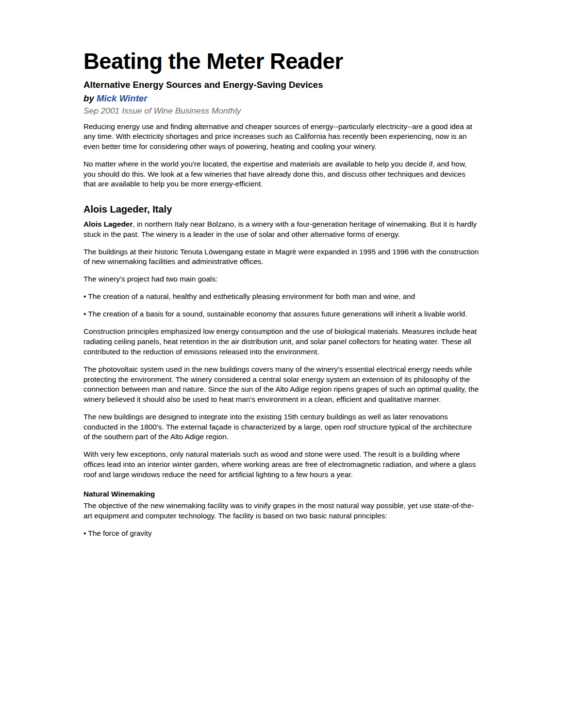Beating the Meter Reader
Alternative Energy Sources and Energy-Saving Devices
by Mick Winter
Sep 2001 Issue of Wine Business Monthly
Reducing energy use and finding alternative and cheaper sources of energy--particularly electricity--are a good idea at any time. With electricity shortages and price increases such as California has recently been experiencing, now is an even better time for considering other ways of powering, heating and cooling your winery.
No matter where in the world you're located, the expertise and materials are available to help you decide if, and how, you should do this. We look at a few wineries that have already done this, and discuss other techniques and devices that are available to help you be more energy-efficient.
Alois Lageder, Italy
Alois Lageder, in northern Italy near Bolzano, is a winery with a four-generation heritage of winemaking. But it is hardly stuck in the past. The winery is a leader in the use of solar and other alternative forms of energy.
The buildings at their historic Tenuta Löwengang estate in Magrè were expanded in 1995 and 1996 with the construction of new winemaking facilities and administrative offices.
The winery's project had two main goals:
• The creation of a natural, healthy and esthetically pleasing environment for both man and wine, and
• The creation of a basis for a sound, sustainable economy that assures future generations will inherit a livable world.
Construction principles emphasized low energy consumption and the use of biological materials. Measures include heat radiating ceiling panels, heat retention in the air distribution unit, and solar panel collectors for heating water. These all contributed to the reduction of emissions released into the environment.
The photovoltaic system used in the new buildings covers many of the winery's essential electrical energy needs while protecting the environment. The winery considered a central solar energy system an extension of its philosophy of the connection between man and nature. Since the sun of the Alto Adige region ripens grapes of such an optimal quality, the winery believed it should also be used to heat man's environment in a clean, efficient and qualitative manner.
The new buildings are designed to integrate into the existing 15th century buildings as well as later renovations conducted in the 1800's. The external façade is characterized by a large, open roof structure typical of the architecture of the southern part of the Alto Adige region.
With very few exceptions, only natural materials such as wood and stone were used. The result is a building where offices lead into an interior winter garden, where working areas are free of electromagnetic radiation, and where a glass roof and large windows reduce the need for artificial lighting to a few hours a year.
Natural Winemaking
The objective of the new winemaking facility was to vinify grapes in the most natural way possible, yet use state-of-the-art equipment and computer technology. The facility is based on two basic natural principles:
• The force of gravity